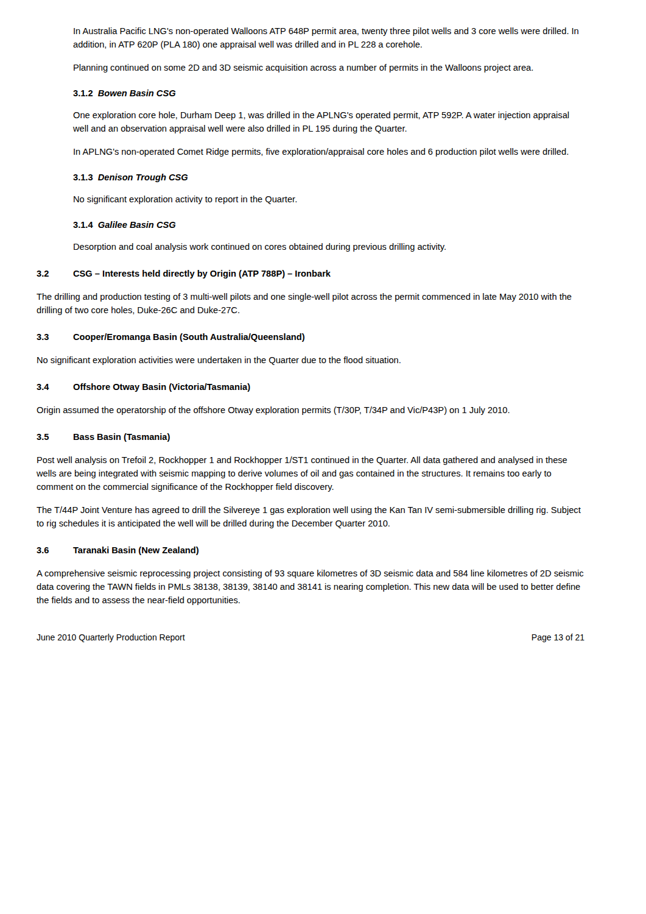In Australia Pacific LNG's non-operated Walloons ATP 648P permit area, twenty three pilot wells and 3 core wells were drilled. In addition, in ATP 620P (PLA 180) one appraisal well was drilled and in PL 228 a corehole.
Planning continued on some 2D and 3D seismic acquisition across a number of permits in the Walloons project area.
3.1.2 Bowen Basin CSG
One exploration core hole, Durham Deep 1, was drilled in the APLNG's operated permit, ATP 592P. A water injection appraisal well and an observation appraisal well were also drilled in PL 195 during the Quarter.
In APLNG's non-operated Comet Ridge permits, five exploration/appraisal core holes and 6 production pilot wells were drilled.
3.1.3 Denison Trough CSG
No significant exploration activity to report in the Quarter.
3.1.4 Galilee Basin CSG
Desorption and coal analysis work continued on cores obtained during previous drilling activity.
3.2 CSG – Interests held directly by Origin (ATP 788P) – Ironbark
The drilling and production testing of 3 multi-well pilots and one single-well pilot across the permit commenced in late May 2010 with the drilling of two core holes, Duke-26C and Duke-27C.
3.3 Cooper/Eromanga Basin (South Australia/Queensland)
No significant exploration activities were undertaken in the Quarter due to the flood situation.
3.4 Offshore Otway Basin (Victoria/Tasmania)
Origin assumed the operatorship of the offshore Otway exploration permits (T/30P, T/34P and Vic/P43P) on 1 July 2010.
3.5 Bass Basin (Tasmania)
Post well analysis on Trefoil 2, Rockhopper 1 and Rockhopper 1/ST1 continued in the Quarter. All data gathered and analysed in these wells are being integrated with seismic mapping to derive volumes of oil and gas contained in the structures. It remains too early to comment on the commercial significance of the Rockhopper field discovery.
The T/44P Joint Venture has agreed to drill the Silvereye 1 gas exploration well using the Kan Tan IV semi-submersible drilling rig. Subject to rig schedules it is anticipated the well will be drilled during the December Quarter 2010.
3.6 Taranaki Basin (New Zealand)
A comprehensive seismic reprocessing project consisting of 93 square kilometres of 3D seismic data and 584 line kilometres of 2D seismic data covering the TAWN fields in PMLs 38138, 38139, 38140 and 38141 is nearing completion. This new data will be used to better define the fields and to assess the near-field opportunities.
June 2010 Quarterly Production Report Page 13 of 21